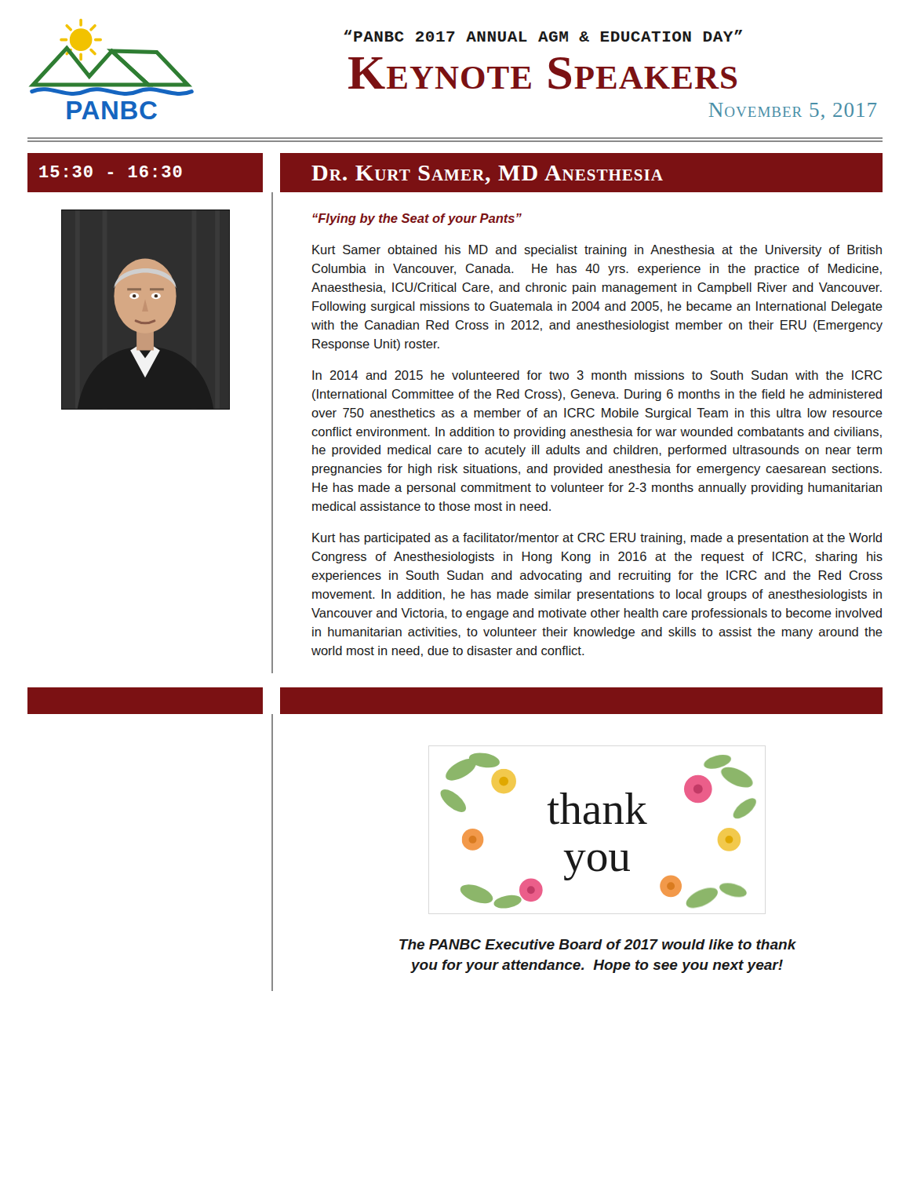PANBC
“PANBC 2017 ANNUAL AGM & EDUCATION DAY”
Keynote Speakers
November 5, 2017
15:30 - 16:30
Dr. Kurt Samer, MD Anesthesia
“Flying by the Seat of your Pants”
Kurt Samer obtained his MD and specialist training in Anesthesia at the University of British Columbia in Vancouver, Canada. He has 40 yrs. experience in the practice of Medicine, Anaesthesia, ICU/Critical Care, and chronic pain management in Campbell River and Vancouver. Following surgical missions to Guatemala in 2004 and 2005, he became an International Delegate with the Canadian Red Cross in 2012, and anesthesiologist member on their ERU (Emergency Response Unit) roster.
In 2014 and 2015 he volunteered for two 3 month missions to South Sudan with the ICRC (International Committee of the Red Cross), Geneva. During 6 months in the field he administered over 750 anesthetics as a member of an ICRC Mobile Surgical Team in this ultra low resource conflict environment. In addition to providing anesthesia for war wounded combatants and civilians, he provided medical care to acutely ill adults and children, performed ultrasounds on near term pregnancies for high risk situations, and provided anesthesia for emergency caesarean sections. He has made a personal commitment to volunteer for 2-3 months annually providing humanitarian medical assistance to those most in need.
Kurt has participated as a facilitator/mentor at CRC ERU training, made a presentation at the World Congress of Anesthesiologists in Hong Kong in 2016 at the request of ICRC, sharing his experiences in South Sudan and advocating and recruiting for the ICRC and the Red Cross movement. In addition, he has made similar presentations to local groups of anesthesiologists in Vancouver and Victoria, to engage and motivate other health care professionals to become involved in humanitarian activities, to volunteer their knowledge and skills to assist the many around the world most in need, due to disaster and conflict.
thank you
The PANBC Executive Board of 2017 would like to thank
you for your attendance. Hope to see you next year!